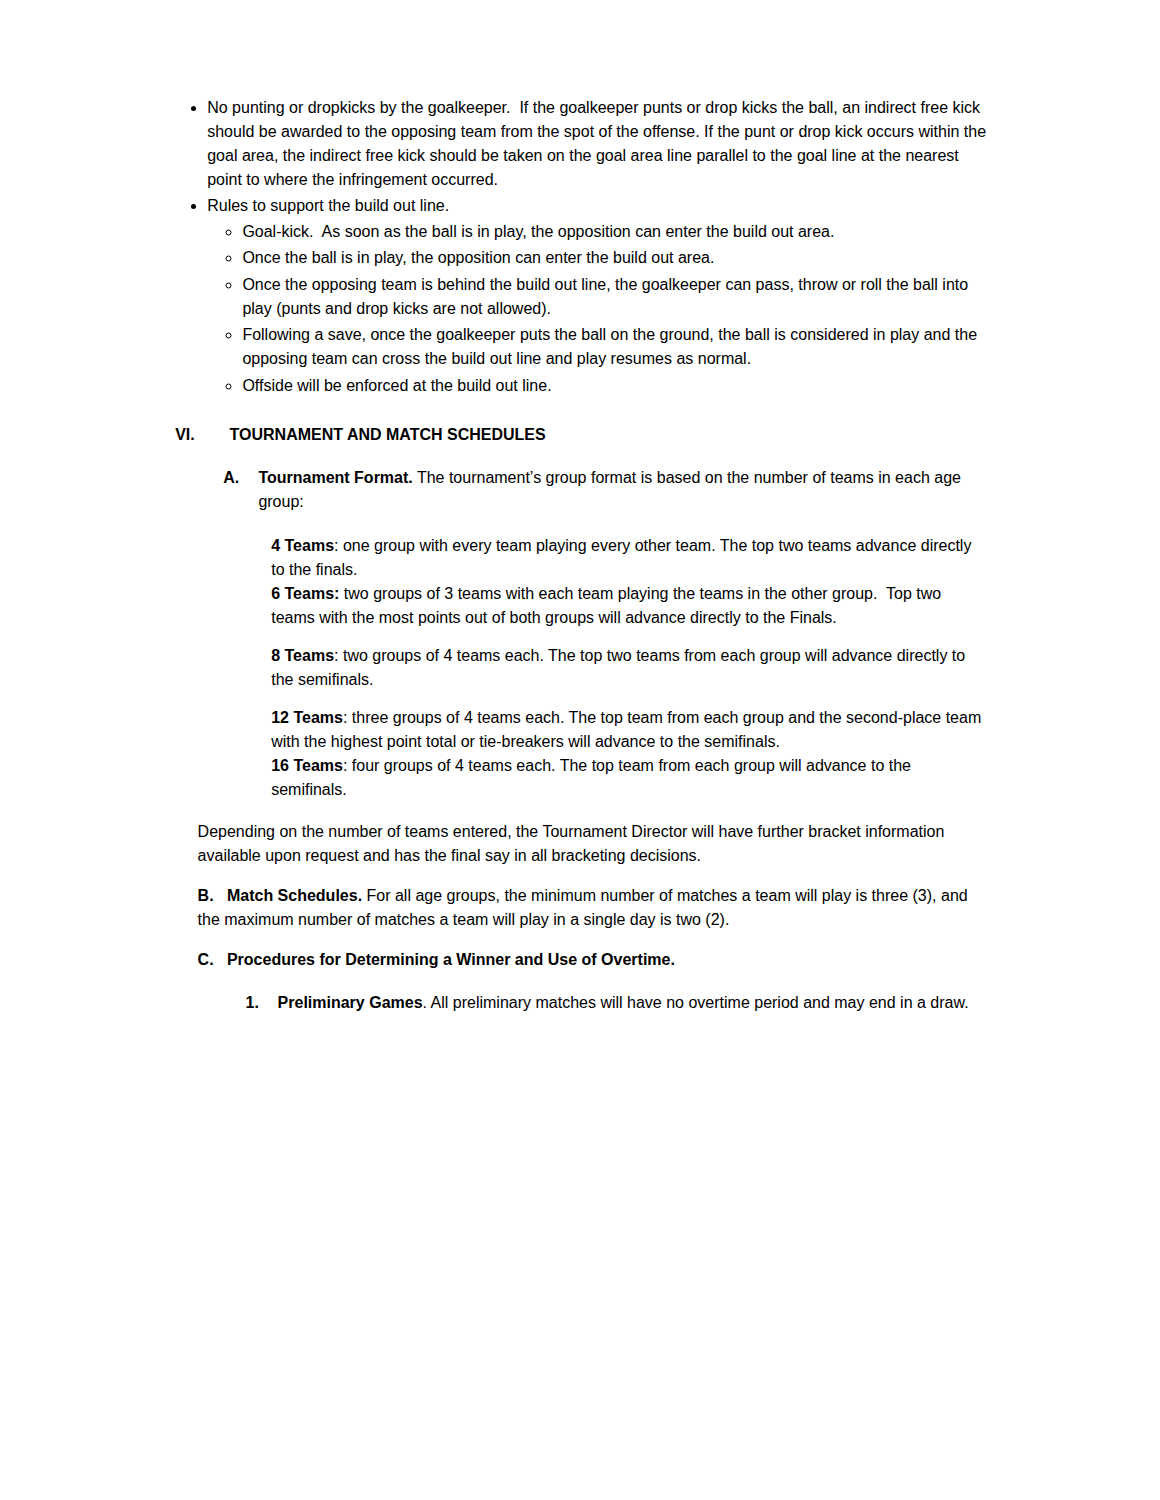No punting or dropkicks by the goalkeeper. If the goalkeeper punts or drop kicks the ball, an indirect free kick should be awarded to the opposing team from the spot of the offense. If the punt or drop kick occurs within the goal area, the indirect free kick should be taken on the goal area line parallel to the goal line at the nearest point to where the infringement occurred.
Rules to support the build out line.
Goal-kick. As soon as the ball is in play, the opposition can enter the build out area.
Once the ball is in play, the opposition can enter the build out area.
Once the opposing team is behind the build out line, the goalkeeper can pass, throw or roll the ball into play (punts and drop kicks are not allowed).
Following a save, once the goalkeeper puts the ball on the ground, the ball is considered in play and the opposing team can cross the build out line and play resumes as normal.
Offside will be enforced at the build out line.
VI. TOURNAMENT AND MATCH SCHEDULES
A. Tournament Format. The tournament’s group format is based on the number of teams in each age group:
4 Teams: one group with every team playing every other team. The top two teams advance directly to the finals.
6 Teams: two groups of 3 teams with each team playing the teams in the other group. Top two teams with the most points out of both groups will advance directly to the Finals.
8 Teams: two groups of 4 teams each. The top two teams from each group will advance directly to the semifinals.
12 Teams: three groups of 4 teams each. The top team from each group and the second-place team with the highest point total or tie-breakers will advance to the semifinals.
16 Teams: four groups of 4 teams each. The top team from each group will advance to the semifinals.
Depending on the number of teams entered, the Tournament Director will have further bracket information available upon request and has the final say in all bracketing decisions.
B. Match Schedules. For all age groups, the minimum number of matches a team will play is three (3), and the maximum number of matches a team will play in a single day is two (2).
C. Procedures for Determining a Winner and Use of Overtime.
1. Preliminary Games. All preliminary matches will have no overtime period and may end in a draw.